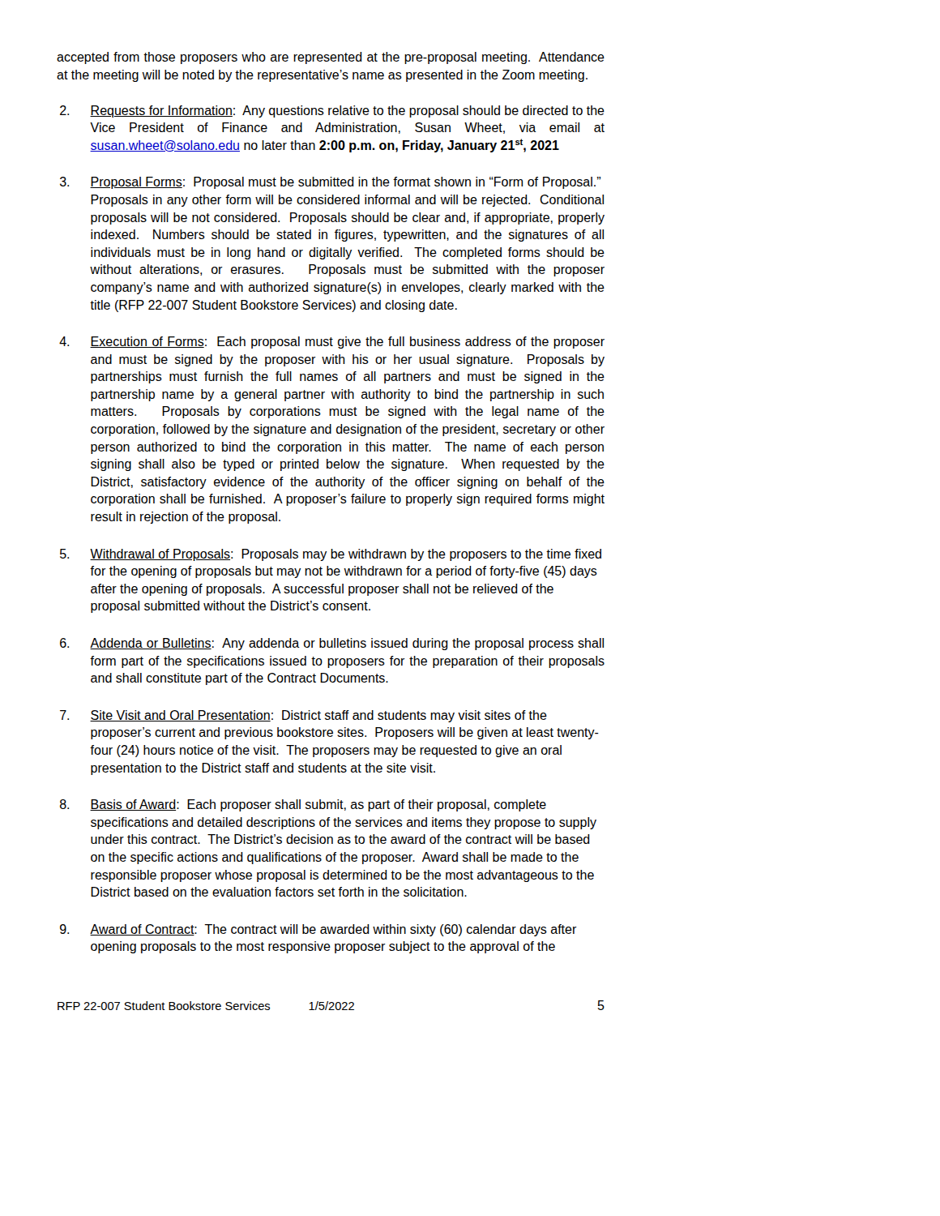accepted from those proposers who are represented at the pre-proposal meeting. Attendance at the meeting will be noted by the representative’s name as presented in the Zoom meeting.
2. Requests for Information: Any questions relative to the proposal should be directed to the Vice President of Finance and Administration, Susan Wheet, via email at susan.wheet@solano.edu no later than 2:00 p.m. on, Friday, January 21st, 2021
3. Proposal Forms: Proposal must be submitted in the format shown in “Form of Proposal.” Proposals in any other form will be considered informal and will be rejected. Conditional proposals will be not considered. Proposals should be clear and, if appropriate, properly indexed. Numbers should be stated in figures, typewritten, and the signatures of all individuals must be in long hand or digitally verified. The completed forms should be without alterations, or erasures. Proposals must be submitted with the proposer company’s name and with authorized signature(s) in envelopes, clearly marked with the title (RFP 22-007 Student Bookstore Services) and closing date.
4. Execution of Forms: Each proposal must give the full business address of the proposer and must be signed by the proposer with his or her usual signature. Proposals by partnerships must furnish the full names of all partners and must be signed in the partnership name by a general partner with authority to bind the partnership in such matters. Proposals by corporations must be signed with the legal name of the corporation, followed by the signature and designation of the president, secretary or other person authorized to bind the corporation in this matter. The name of each person signing shall also be typed or printed below the signature. When requested by the District, satisfactory evidence of the authority of the officer signing on behalf of the corporation shall be furnished. A proposer’s failure to properly sign required forms might result in rejection of the proposal.
5. Withdrawal of Proposals: Proposals may be withdrawn by the proposers to the time fixed for the opening of proposals but may not be withdrawn for a period of forty-five (45) days after the opening of proposals. A successful proposer shall not be relieved of the proposal submitted without the District’s consent.
6. Addenda or Bulletins: Any addenda or bulletins issued during the proposal process shall form part of the specifications issued to proposers for the preparation of their proposals and shall constitute part of the Contract Documents.
7. Site Visit and Oral Presentation: District staff and students may visit sites of the proposer’s current and previous bookstore sites. Proposers will be given at least twenty-four (24) hours notice of the visit. The proposers may be requested to give an oral presentation to the District staff and students at the site visit.
8. Basis of Award: Each proposer shall submit, as part of their proposal, complete specifications and detailed descriptions of the services and items they propose to supply under this contract. The District’s decision as to the award of the contract will be based on the specific actions and qualifications of the proposer. Award shall be made to the responsible proposer whose proposal is determined to be the most advantageous to the District based on the evaluation factors set forth in the solicitation.
9. Award of Contract: The contract will be awarded within sixty (60) calendar days after opening proposals to the most responsive proposer subject to the approval of the
RFP 22-007 Student Bookstore Services 1/5/2022 5